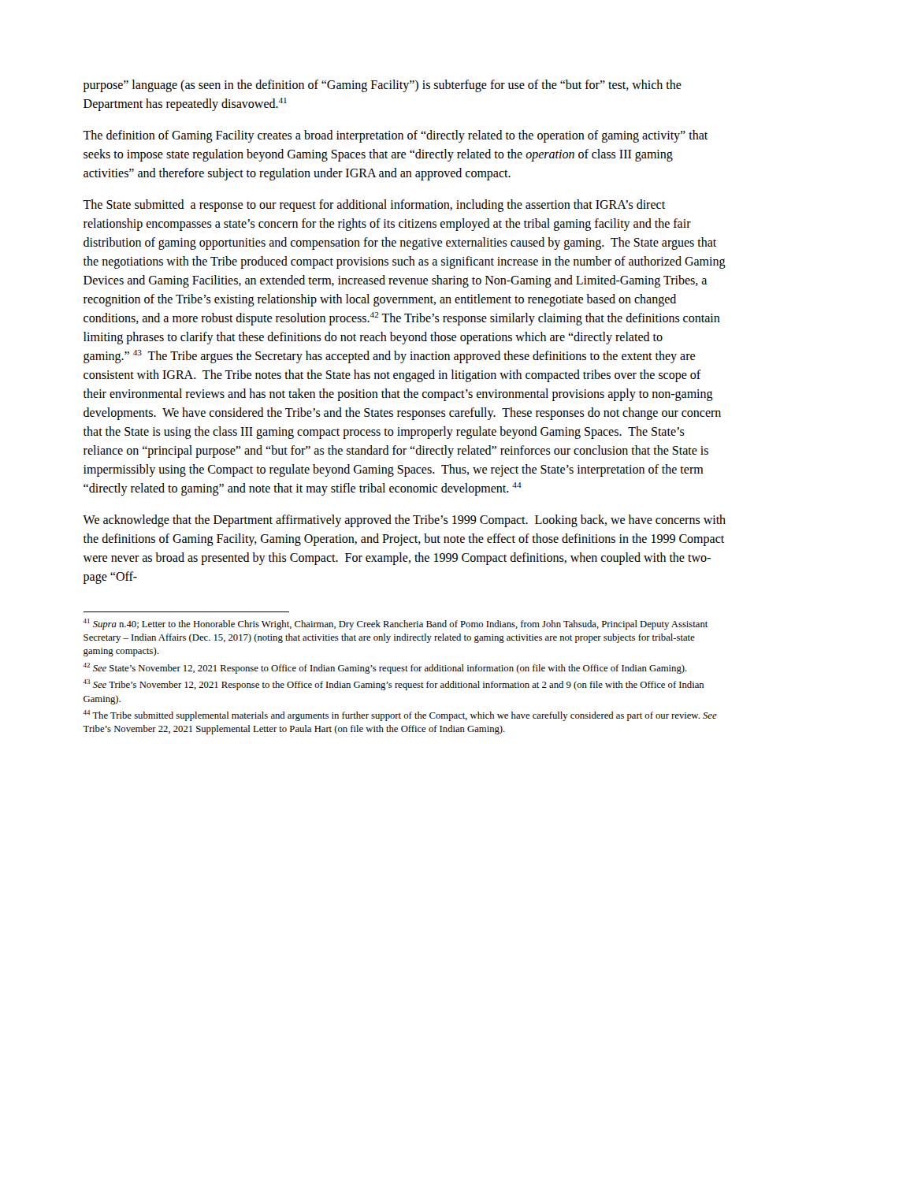purpose” language (as seen in the definition of “Gaming Facility”) is subterfuge for use of the “but for” test, which the Department has repeatedly disavowed.41
The definition of Gaming Facility creates a broad interpretation of “directly related to the operation of gaming activity” that seeks to impose state regulation beyond Gaming Spaces that are “directly related to the operation of class III gaming activities” and therefore subject to regulation under IGRA and an approved compact.
The State submitted a response to our request for additional information, including the assertion that IGRA’s direct relationship encompasses a state’s concern for the rights of its citizens employed at the tribal gaming facility and the fair distribution of gaming opportunities and compensation for the negative externalities caused by gaming. The State argues that the negotiations with the Tribe produced compact provisions such as a significant increase in the number of authorized Gaming Devices and Gaming Facilities, an extended term, increased revenue sharing to Non-Gaming and Limited-Gaming Tribes, a recognition of the Tribe’s existing relationship with local government, an entitlement to renegotiate based on changed conditions, and a more robust dispute resolution process.42 The Tribe’s response similarly claiming that the definitions contain limiting phrases to clarify that these definitions do not reach beyond those operations which are “directly related to gaming.” 43 The Tribe argues the Secretary has accepted and by inaction approved these definitions to the extent they are consistent with IGRA. The Tribe notes that the State has not engaged in litigation with compacted tribes over the scope of their environmental reviews and has not taken the position that the compact’s environmental provisions apply to non-gaming developments. We have considered the Tribe’s and the States responses carefully. These responses do not change our concern that the State is using the class III gaming compact process to improperly regulate beyond Gaming Spaces. The State’s reliance on “principal purpose” and “but for” as the standard for “directly related” reinforces our conclusion that the State is impermissibly using the Compact to regulate beyond Gaming Spaces. Thus, we reject the State’s interpretation of the term “directly related to gaming” and note that it may stifle tribal economic development. 44
We acknowledge that the Department affirmatively approved the Tribe’s 1999 Compact. Looking back, we have concerns with the definitions of Gaming Facility, Gaming Operation, and Project, but note the effect of those definitions in the 1999 Compact were never as broad as presented by this Compact. For example, the 1999 Compact definitions, when coupled with the two-page “Off-
41 Supra n.40; Letter to the Honorable Chris Wright, Chairman, Dry Creek Rancheria Band of Pomo Indians, from John Tahsuda, Principal Deputy Assistant Secretary – Indian Affairs (Dec. 15, 2017) (noting that activities that are only indirectly related to gaming activities are not proper subjects for tribal-state gaming compacts).
42 See State’s November 12, 2021 Response to Office of Indian Gaming’s request for additional information (on file with the Office of Indian Gaming).
43 See Tribe’s November 12, 2021 Response to the Office of Indian Gaming’s request for additional information at 2 and 9 (on file with the Office of Indian Gaming).
44 The Tribe submitted supplemental materials and arguments in further support of the Compact, which we have carefully considered as part of our review. See Tribe’s November 22, 2021 Supplemental Letter to Paula Hart (on file with the Office of Indian Gaming).